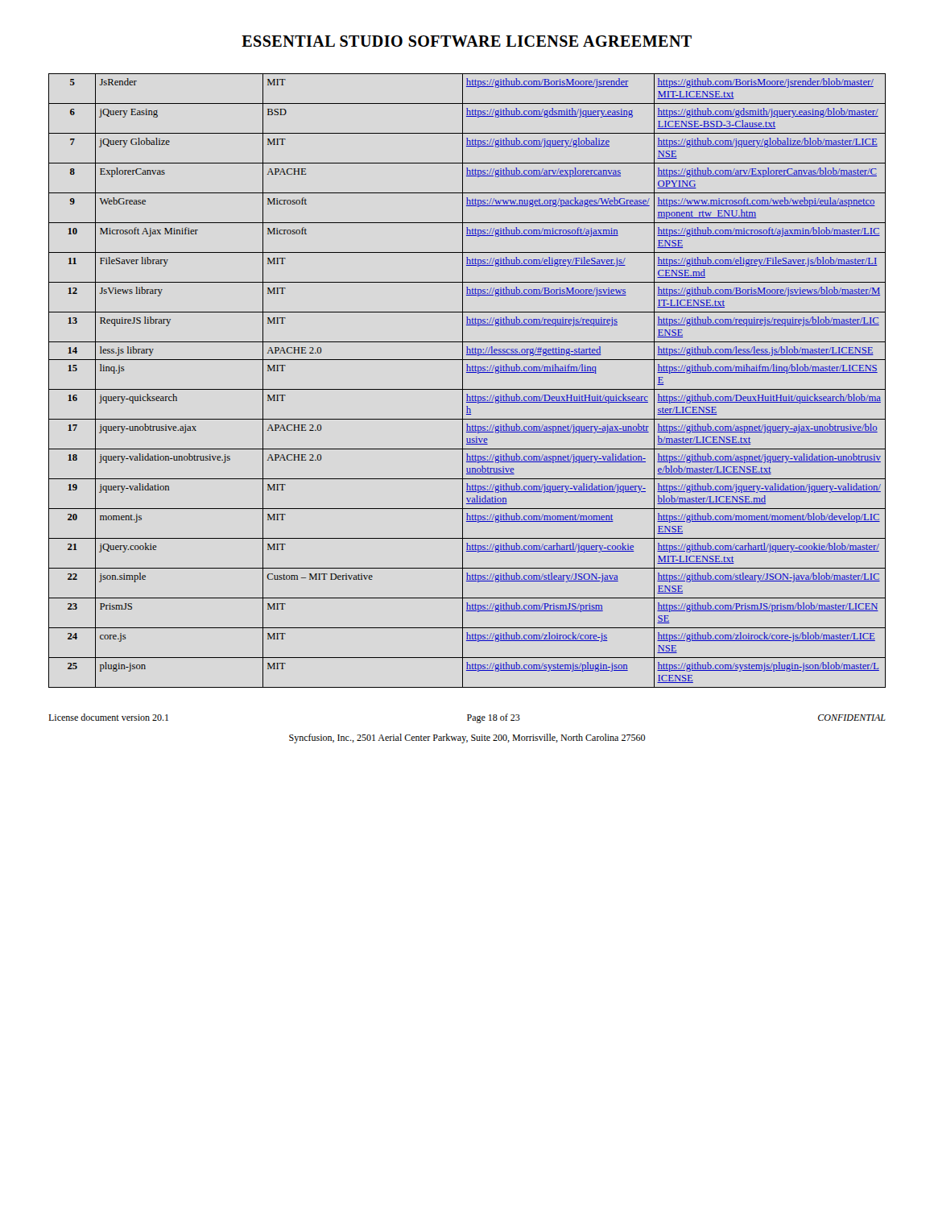Essential Studio Software License Agreement
| 5 | JsRender | MIT | https://github.com/BorisMoore/jsrender | https://github.com/BorisMoore/jsrender/blob/master/MIT-LICENSE.txt |
| 6 | jQuery Easing | BSD | https://github.com/gdsmith/jquery.easing | https://github.com/gdsmith/jquery.easing/blob/master/LICENSE-BSD-3-Clause.txt |
| 7 | jQuery Globalize | MIT | https://github.com/jquery/globalize | https://github.com/jquery/globalize/blob/master/LICENSE |
| 8 | ExplorerCanvas | APACHE | https://github.com/arv/explorercanvas | https://github.com/arv/ExplorerCanvas/blob/master/COPYING |
| 9 | WebGrease | Microsoft | https://www.nuget.org/packages/WebGrease/ | https://www.microsoft.com/web/webpi/eula/aspnetcomponent_rtw_ENU.htm |
| 10 | Microsoft Ajax Minifier | Microsoft | https://github.com/microsoft/ajaxmin | https://github.com/microsoft/ajaxmin/blob/master/LICENSE |
| 11 | FileSaver library | MIT | https://github.com/eligrey/FileSaver.js/ | https://github.com/eligrey/FileSaver.js/blob/master/LICENSE.md |
| 12 | JsViews library | MIT | https://github.com/BorisMoore/jsviews | https://github.com/BorisMoore/jsviews/blob/master/MIT-LICENSE.txt |
| 13 | RequireJS library | MIT | https://github.com/requirejs/requirejs | https://github.com/requirejs/requirejs/blob/master/LICENSE |
| 14 | less.js library | APACHE 2.0 | http://lesscss.org/#getting-started | https://github.com/less/less.js/blob/master/LICENSE |
| 15 | linq.js | MIT | https://github.com/mihaifm/linq | https://github.com/mihaifm/linq/blob/master/LICENSE |
| 16 | jquery-quicksearch | MIT | https://github.com/DeuxHuitHuit/quicksearch | https://github.com/DeuxHuitHuit/quicksearch/blob/master/LICENSE |
| 17 | jquery-unobtrusive.ajax | APACHE 2.0 | https://github.com/aspnet/jquery-ajax-unobtrusive | https://github.com/aspnet/jquery-ajax-unobtrusive/blob/master/LICENSE.txt |
| 18 | jquery-validation-unobtrusive.js | APACHE 2.0 | https://github.com/aspnet/jquery-validation-unobtrusive | https://github.com/aspnet/jquery-validation-unobtrusive/blob/master/LICENSE.txt |
| 19 | jquery-validation | MIT | https://github.com/jquery-validation/jquery-validation | https://github.com/jquery-validation/jquery-validation/blob/master/LICENSE.md |
| 20 | moment.js | MIT | https://github.com/moment/moment | https://github.com/moment/moment/blob/develop/LICENSE |
| 21 | jQuery.cookie | MIT | https://github.com/carhartl/jquery-cookie | https://github.com/carhartl/jquery-cookie/blob/master/MIT-LICENSE.txt |
| 22 | json.simple | Custom – MIT Derivative | https://github.com/stleary/JSON-java | https://github.com/stleary/JSON-java/blob/master/LICENSE |
| 23 | PrismJS | MIT | https://github.com/PrismJS/prism | https://github.com/PrismJS/prism/blob/master/LICENSE |
| 24 | core.js | MIT | https://github.com/zloirock/core-js | https://github.com/zloirock/core-js/blob/master/LICENSE |
| 25 | plugin-json | MIT | https://github.com/systemjs/plugin-json | https://github.com/systemjs/plugin-json/blob/master/LICENSE |
License document version 20.1 Page 18 of 23 CONFIDENTIAL
Syncfusion, Inc., 2501 Aerial Center Parkway, Suite 200, Morrisville, North Carolina 27560